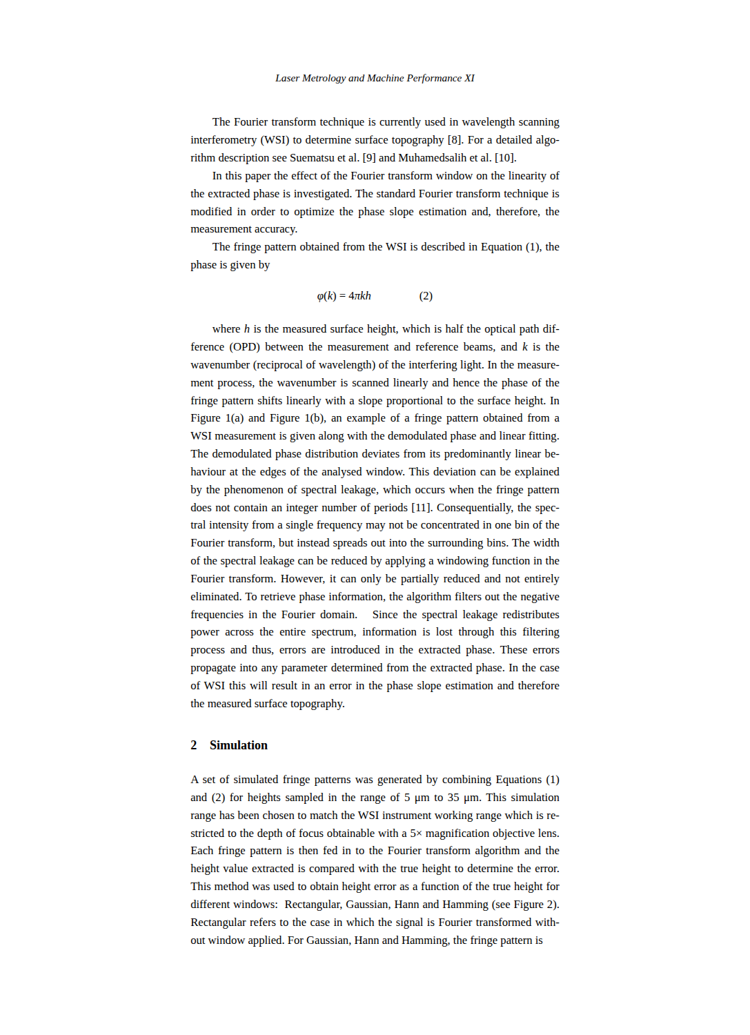Laser Metrology and Machine Performance XI
The Fourier transform technique is currently used in wavelength scanning interferometry (WSI) to determine surface topography [8]. For a detailed algorithm description see Suematsu et al. [9] and Muhamedsalih et al. [10].
In this paper the effect of the Fourier transform window on the linearity of the extracted phase is investigated. The standard Fourier transform technique is modified in order to optimize the phase slope estimation and, therefore, the measurement accuracy.
The fringe pattern obtained from the WSI is described in Equation (1), the phase is given by
φ(k) = 4πkh(2)
where h is the measured surface height, which is half the optical path difference (OPD) between the measurement and reference beams, and k is the wavenumber (reciprocal of wavelength) of the interfering light. In the measurement process, the wavenumber is scanned linearly and hence the phase of the fringe pattern shifts linearly with a slope proportional to the surface height. In Figure 1(a) and Figure 1(b), an example of a fringe pattern obtained from a WSI measurement is given along with the demodulated phase and linear fitting. The demodulated phase distribution deviates from its predominantly linear behaviour at the edges of the analysed window. This deviation can be explained by the phenomenon of spectral leakage, which occurs when the fringe pattern does not contain an integer number of periods [11]. Consequentially, the spectral intensity from a single frequency may not be concentrated in one bin of the Fourier transform, but instead spreads out into the surrounding bins. The width of the spectral leakage can be reduced by applying a windowing function in the Fourier transform. However, it can only be partially reduced and not entirely eliminated. To retrieve phase information, the algorithm filters out the negative frequencies in the Fourier domain. Since the spectral leakage redistributes power across the entire spectrum, information is lost through this filtering process and thus, errors are introduced in the extracted phase. These errors propagate into any parameter determined from the extracted phase. In the case of WSI this will result in an error in the phase slope estimation and therefore the measured surface topography.
2 Simulation
A set of simulated fringe patterns was generated by combining Equations (1) and (2) for heights sampled in the range of 5 μm to 35 μm. This simulation range has been chosen to match the WSI instrument working range which is restricted to the depth of focus obtainable with a 5× magnification objective lens. Each fringe pattern is then fed in to the Fourier transform algorithm and the height value extracted is compared with the true height to determine the error. This method was used to obtain height error as a function of the true height for different windows: Rectangular, Gaussian, Hann and Hamming (see Figure 2). Rectangular refers to the case in which the signal is Fourier transformed without window applied. For Gaussian, Hann and Hamming, the fringe pattern is